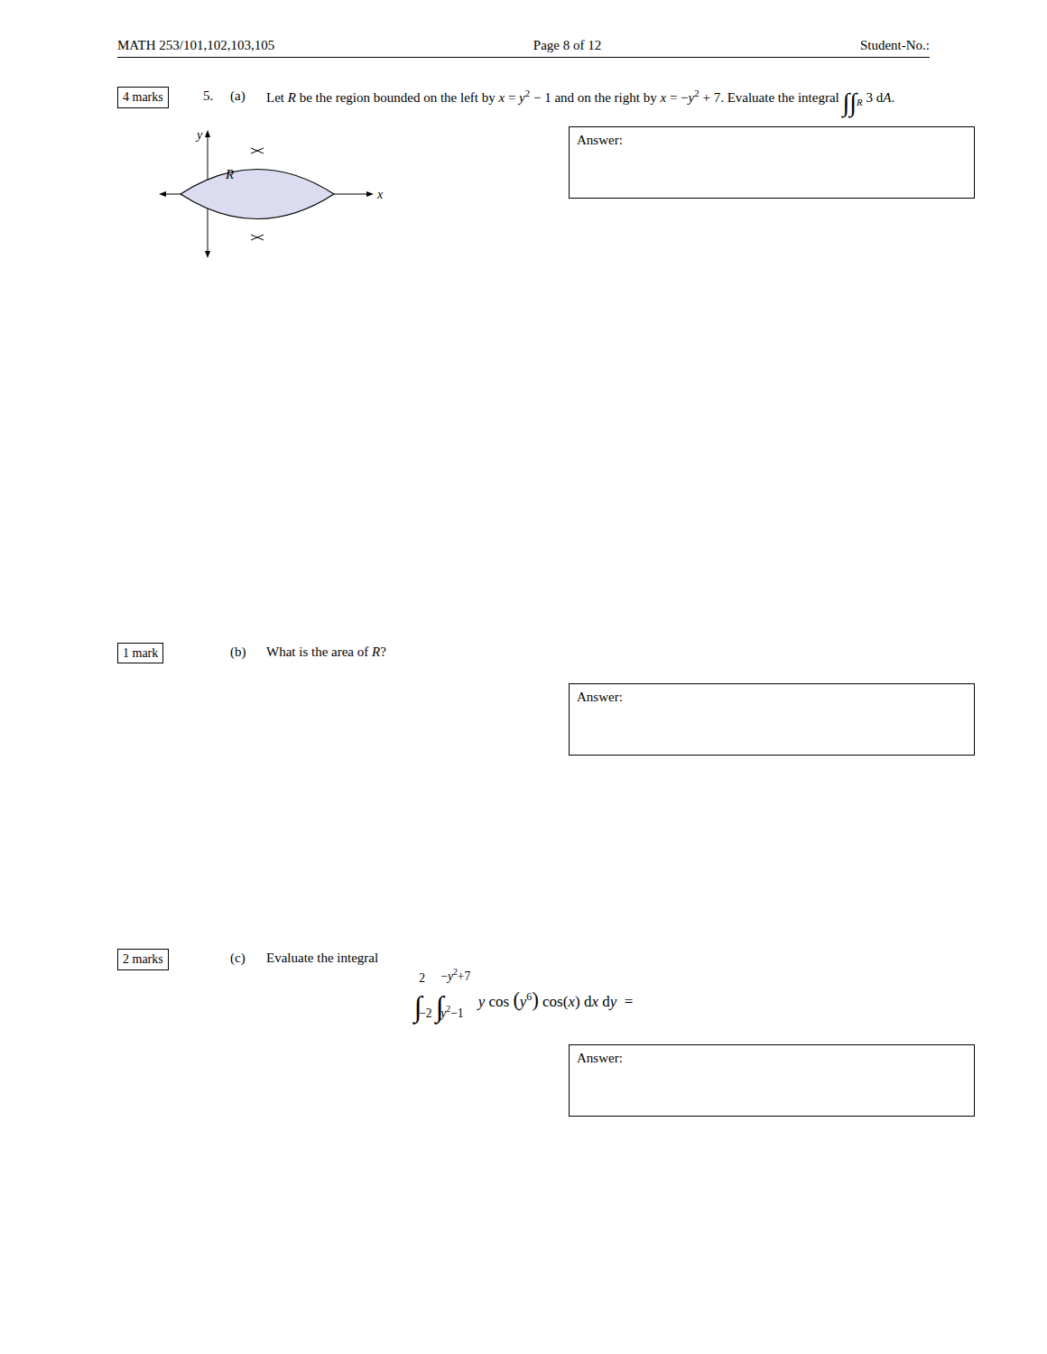MATH 253/101,102,103,105 Page 8 of 12 Student-No.:
4 marks
5.
(a)
Let R be the region bounded on the left by x = y2 − 1 and on the right by x = −y2 + 7. Evaluate the integral ∫∫R 3 dA.
y x R
Answer:
1 mark
(b)
What is the area of R?
Answer:
2 marks
(c)
Evaluate the integral
∫2−2 ∫−y2+7 y2−1 y cos (y6) cos(x) dx dy =
Answer: